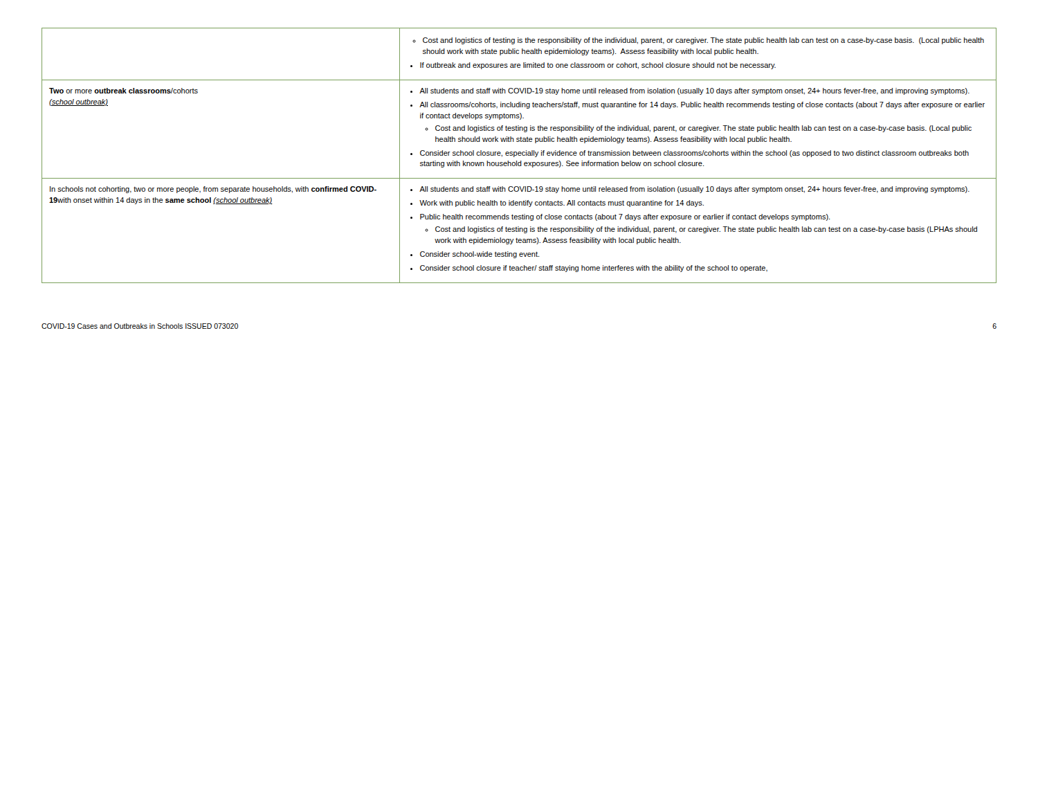| | Cost and logistics of testing is the responsibility of the individual, parent, or caregiver. The state public health lab can test on a case-by-case basis. (Local public health should work with state public health epidemiology teams). Assess feasibility with local public health. If outbreak and exposures are limited to one classroom or cohort, school closure should not be necessary. |
| Two or more outbreak classrooms /cohorts (school outbreak) | All students and staff with COVID-19 stay home until released from isolation (usually 10 days after symptom onset, 24+ hours fever-free, and improving symptoms). All classrooms/cohorts, including teachers/staff, must quarantine for 14 days. Public health recommends testing of close contacts (about 7 days after exposure or earlier if contact develops symptoms). Cost and logistics of testing is the responsibility of the individual, parent, or caregiver. The state public health lab can test on a case-by-case basis. (Local public health should work with state public health epidemiology teams). Assess feasibility with local public health. Consider school closure, especially if evidence of transmission between classrooms/cohorts within the school (as opposed to two distinct classroom outbreaks both starting with known household exposures). See information below on school closure. |
| In schools not cohorting, two or more people, from separate households, with confirmed COVID-19 with onset within 14 days in the same school (school outbreak) | All students and staff with COVID-19 stay home until released from isolation (usually 10 days after symptom onset, 24+ hours fever-free, and improving symptoms). Work with public health to identify contacts. All contacts must quarantine for 14 days. Public health recommends testing of close contacts (about 7 days after exposure or earlier if contact develops symptoms). Cost and logistics of testing is the responsibility of the individual, parent, or caregiver. The state public health lab can test on a case-by-case basis (LPHAs should work with epidemiology teams). Assess feasibility with local public health. Consider school-wide testing event. Consider school closure if teacher/ staff staying home interferes with the ability of the school to operate, |
COVID-19 Cases and Outbreaks in Schools ISSUED 073020 6